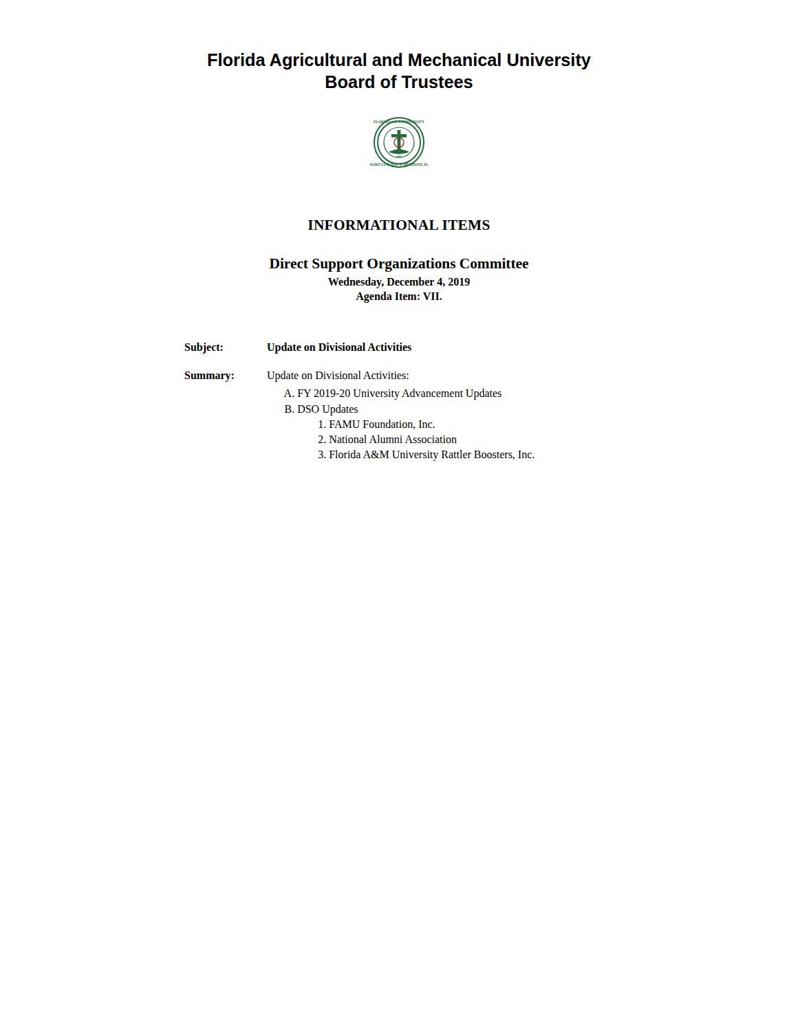Florida Agricultural and Mechanical University
Board of Trustees
FLORIDA A & M UNIVERSITY AGRICULTURAL & MECHANICAL 1887
INFORMATIONAL ITEMS
Direct Support Organizations Committee
Wednesday, December 4, 2019
Agenda Item: VII.
| Subject: | Update on Divisional Activities |
| Summary: | Update on Divisional Activities: FY 2019-20 University Advancement Updates DSO Updates FAMU Foundation, Inc. National Alumni Association Florida A&M University Rattler Boosters, Inc. |